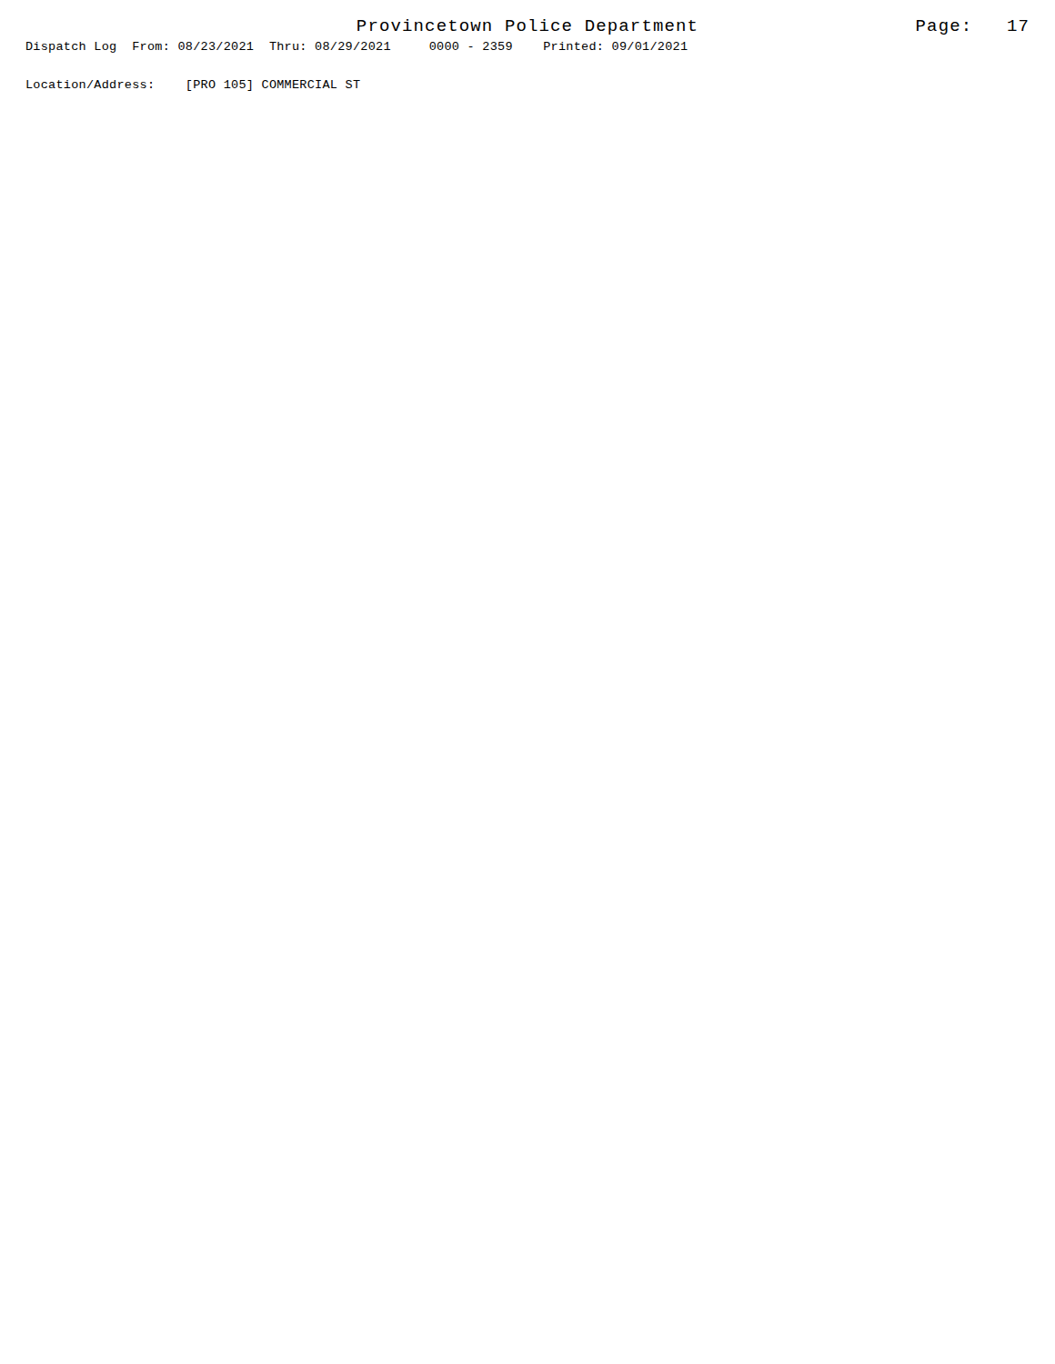Provincetown Police Department
Page: 17
Dispatch Log From: 08/23/2021 Thru: 08/29/2021 0000 - 2359 Printed: 09/01/2021
Location/Address: [PRO 105] COMMERCIAL ST